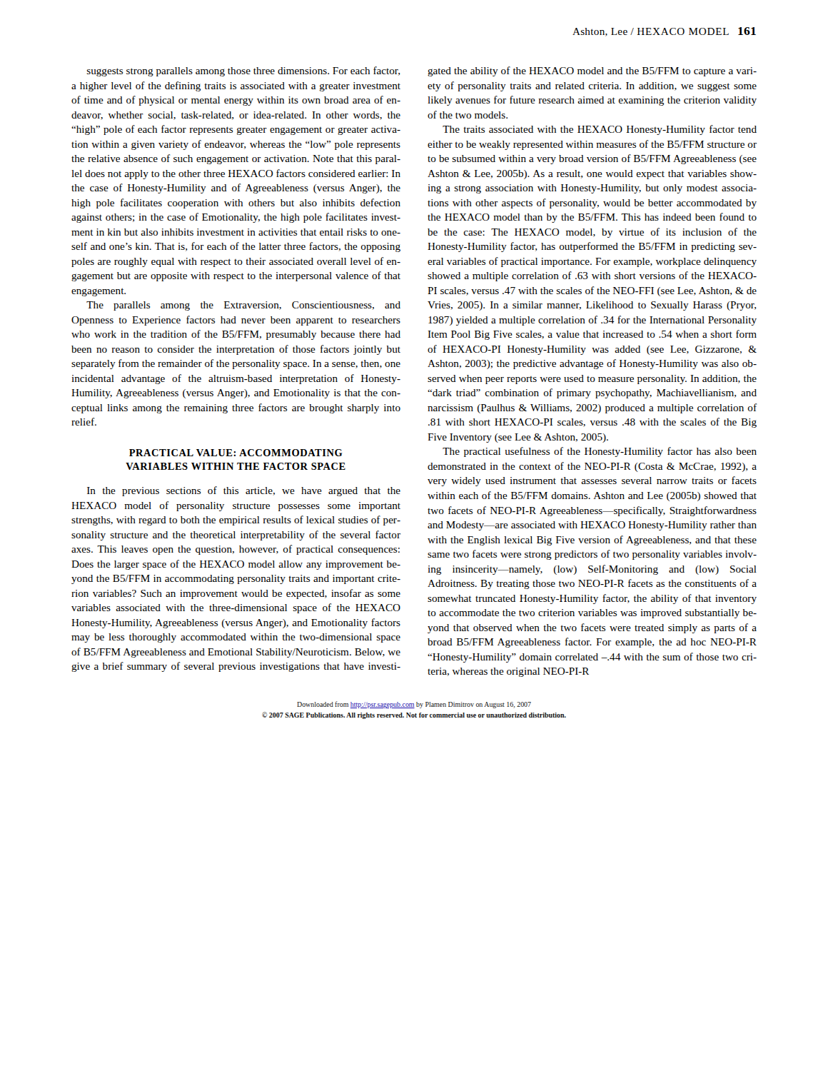Ashton, Lee / HEXACO MODEL 161
suggests strong parallels among those three dimensions. For each factor, a higher level of the defining traits is associated with a greater investment of time and of physical or mental energy within its own broad area of endeavor, whether social, task-related, or idea-related. In other words, the “high” pole of each factor represents greater engagement or greater activation within a given variety of endeavor, whereas the “low” pole represents the relative absence of such engagement or activation. Note that this parallel does not apply to the other three HEXACO factors considered earlier: In the case of Honesty-Humility and of Agreeableness (versus Anger), the high pole facilitates cooperation with others but also inhibits defection against others; in the case of Emotionality, the high pole facilitates investment in kin but also inhibits investment in activities that entail risks to oneself and one’s kin. That is, for each of the latter three factors, the opposing poles are roughly equal with respect to their associated overall level of engagement but are opposite with respect to the interpersonal valence of that engagement.
The parallels among the Extraversion, Conscientiousness, and Openness to Experience factors had never been apparent to researchers who work in the tradition of the B5/FFM, presumably because there had been no reason to consider the interpretation of those factors jointly but separately from the remainder of the personality space. In a sense, then, one incidental advantage of the altruism-based interpretation of Honesty-Humility, Agreeableness (versus Anger), and Emotionality is that the conceptual links among the remaining three factors are brought sharply into relief.
Practical Value: Accommodating
Variables Within the Factor Space
In the previous sections of this article, we have argued that the HEXACO model of personality structure possesses some important strengths, with regard to both the empirical results of lexical studies of personality structure and the theoretical interpretability of the several factor axes. This leaves open the question, however, of practical consequences: Does the larger space of the HEXACO model allow any improvement beyond the B5/FFM in accommodating personality traits and important criterion variables? Such an improvement would be expected, insofar as some variables associated with the three-dimensional space of the HEXACO Honesty-Humility, Agreeableness (versus Anger), and Emotionality factors may be less thoroughly accommodated within the two-dimensional space of B5/FFM Agreeableness and Emotional Stability/Neuroticism. Below, we give a brief summary of several previous investigations that have investigated the ability of the HEXACO model and the B5/FFM to capture a variety of personality traits and related criteria. In addition, we suggest some likely avenues for future research aimed at examining the criterion validity of the two models.
The traits associated with the HEXACO Honesty-Humility factor tend either to be weakly represented within measures of the B5/FFM structure or to be subsumed within a very broad version of B5/FFM Agreeableness (see Ashton & Lee, 2005b). As a result, one would expect that variables showing a strong association with Honesty-Humility, but only modest associations with other aspects of personality, would be better accommodated by the HEXACO model than by the B5/FFM. This has indeed been found to be the case: The HEXACO model, by virtue of its inclusion of the Honesty-Humility factor, has outperformed the B5/FFM in predicting several variables of practical importance. For example, workplace delinquency showed a multiple correlation of .63 with short versions of the HEXACO-PI scales, versus .47 with the scales of the NEO-FFI (see Lee, Ashton, & de Vries, 2005). In a similar manner, Likelihood to Sexually Harass (Pryor, 1987) yielded a multiple correlation of .34 for the International Personality Item Pool Big Five scales, a value that increased to .54 when a short form of HEXACO-PI Honesty-Humility was added (see Lee, Gizzarone, & Ashton, 2003); the predictive advantage of Honesty-Humility was also observed when peer reports were used to measure personality. In addition, the “dark triad” combination of primary psychopathy, Machiavellianism, and narcissism (Paulhus & Williams, 2002) produced a multiple correlation of .81 with short HEXACO-PI scales, versus .48 with the scales of the Big Five Inventory (see Lee & Ashton, 2005).
The practical usefulness of the Honesty-Humility factor has also been demonstrated in the context of the NEO-PI-R (Costa & McCrae, 1992), a very widely used instrument that assesses several narrow traits or facets within each of the B5/FFM domains. Ashton and Lee (2005b) showed that two facets of NEO-PI-R Agreeableness—specifically, Straightforwardness and Modesty—are associated with HEXACO Honesty-Humility rather than with the English lexical Big Five version of Agreeableness, and that these same two facets were strong predictors of two personality variables involving insincerity—namely, (low) Self-Monitoring and (low) Social Adroitness. By treating those two NEO-PI-R facets as the constituents of a somewhat truncated Honesty-Humility factor, the ability of that inventory to accommodate the two criterion variables was improved substantially beyond that observed when the two facets were treated simply as parts of a broad B5/FFM Agreeableness factor. For example, the ad hoc NEO-PI-R “Honesty-Humility” domain correlated –.44 with the sum of those two criteria, whereas the original NEO-PI-R
Downloaded from http://psr.sagepub.com by Plamen Dimitrov on August 16, 2007
© 2007 SAGE Publications. All rights reserved. Not for commercial use or unauthorized distribution.